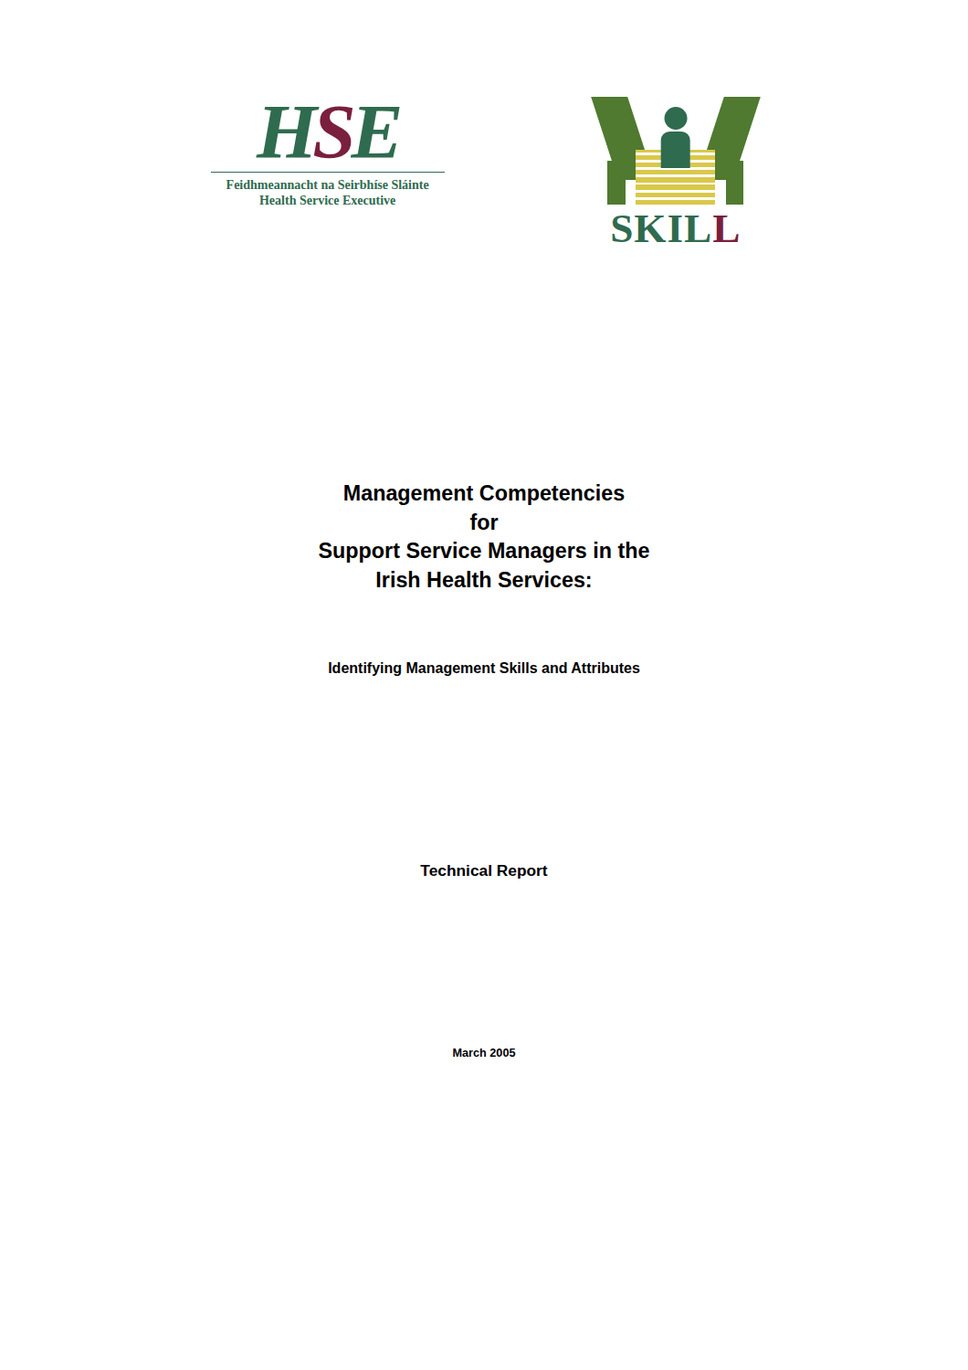HSE
Feidhmeannacht na Seirbhíse Sláinte
Health Service Executive
SKILL
Management Competencies
for
Support Service Managers in the
Irish Health Services:
Identifying Management Skills and Attributes
Technical Report
March 2005